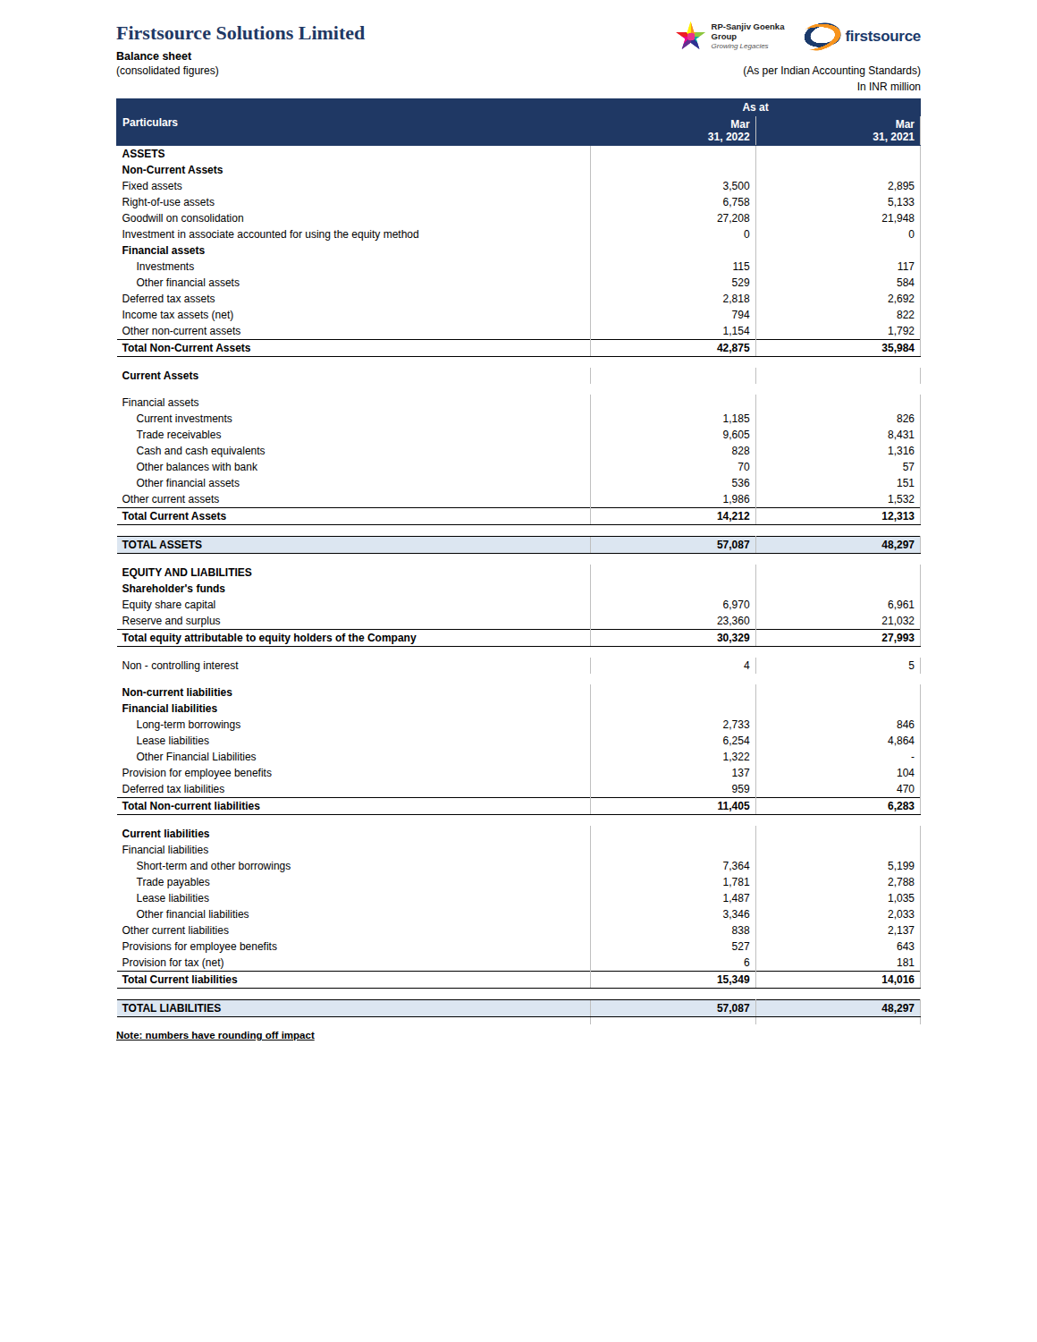RP-Sanjiv Goenka
Group
Growing Legacies
firstsource
Firstsource Solutions Limited
Balance sheet
(consolidated figures)
(As per Indian Accounting Standards)
In INR million
| Particulars | As at |
| --- | --- |
| Mar 31, 2022 | Mar 31, 2021 |
| ASSETS | | |
| Non-Current Assets | | |
| Fixed assets | 3,500 | 2,895 |
| Right-of-use assets | 6,758 | 5,133 |
| Goodwill on consolidation | 27,208 | 21,948 |
| Investment in associate accounted for using the equity method | 0 | 0 |
| Financial assets | | |
| Investments | 115 | 117 |
| Other financial assets | 529 | 584 |
| Deferred tax assets | 2,818 | 2,692 |
| Income tax assets (net) | 794 | 822 |
| Other non-current assets | 1,154 | 1,792 |
| Total Non-Current Assets | 42,875 | 35,984 |
| Current Assets | | |
| Financial assets | | |
| Current investments | 1,185 | 826 |
| Trade receivables | 9,605 | 8,431 |
| Cash and cash equivalents | 828 | 1,316 |
| Other balances with bank | 70 | 57 |
| Other financial assets | 536 | 151 |
| Other current assets | 1,986 | 1,532 |
| Total Current Assets | 14,212 | 12,313 |
| TOTAL ASSETS | 57,087 | 48,297 |
| EQUITY AND LIABILITIES | | |
| Shareholder's funds | | |
| Equity share capital | 6,970 | 6,961 |
| Reserve and surplus | 23,360 | 21,032 |
| Total equity attributable to equity holders of the Company | 30,329 | 27,993 |
| Non - controlling interest | 4 | 5 |
| Non-current liabilities | | |
| Financial liabilities | | |
| Long-term borrowings | 2,733 | 846 |
| Lease liabilities | 6,254 | 4,864 |
| Other Financial Liabilities | 1,322 | - |
| Provision for employee benefits | 137 | 104 |
| Deferred tax liabilities | 959 | 470 |
| Total Non-current liabilities | 11,405 | 6,283 |
| Current liabilities | | |
| Financial liabilities | | |
| Short-term and other borrowings | 7,364 | 5,199 |
| Trade payables | 1,781 | 2,788 |
| Lease liabilities | 1,487 | 1,035 |
| Other financial liabilities | 3,346 | 2,033 |
| Other current liabilities | 838 | 2,137 |
| Provisions for employee benefits | 527 | 643 |
| Provision for tax (net) | 6 | 181 |
| Total Current liabilities | 15,349 | 14,016 |
| TOTAL LIABILITIES | 57,087 | 48,297 |
Note: numbers have rounding off impact